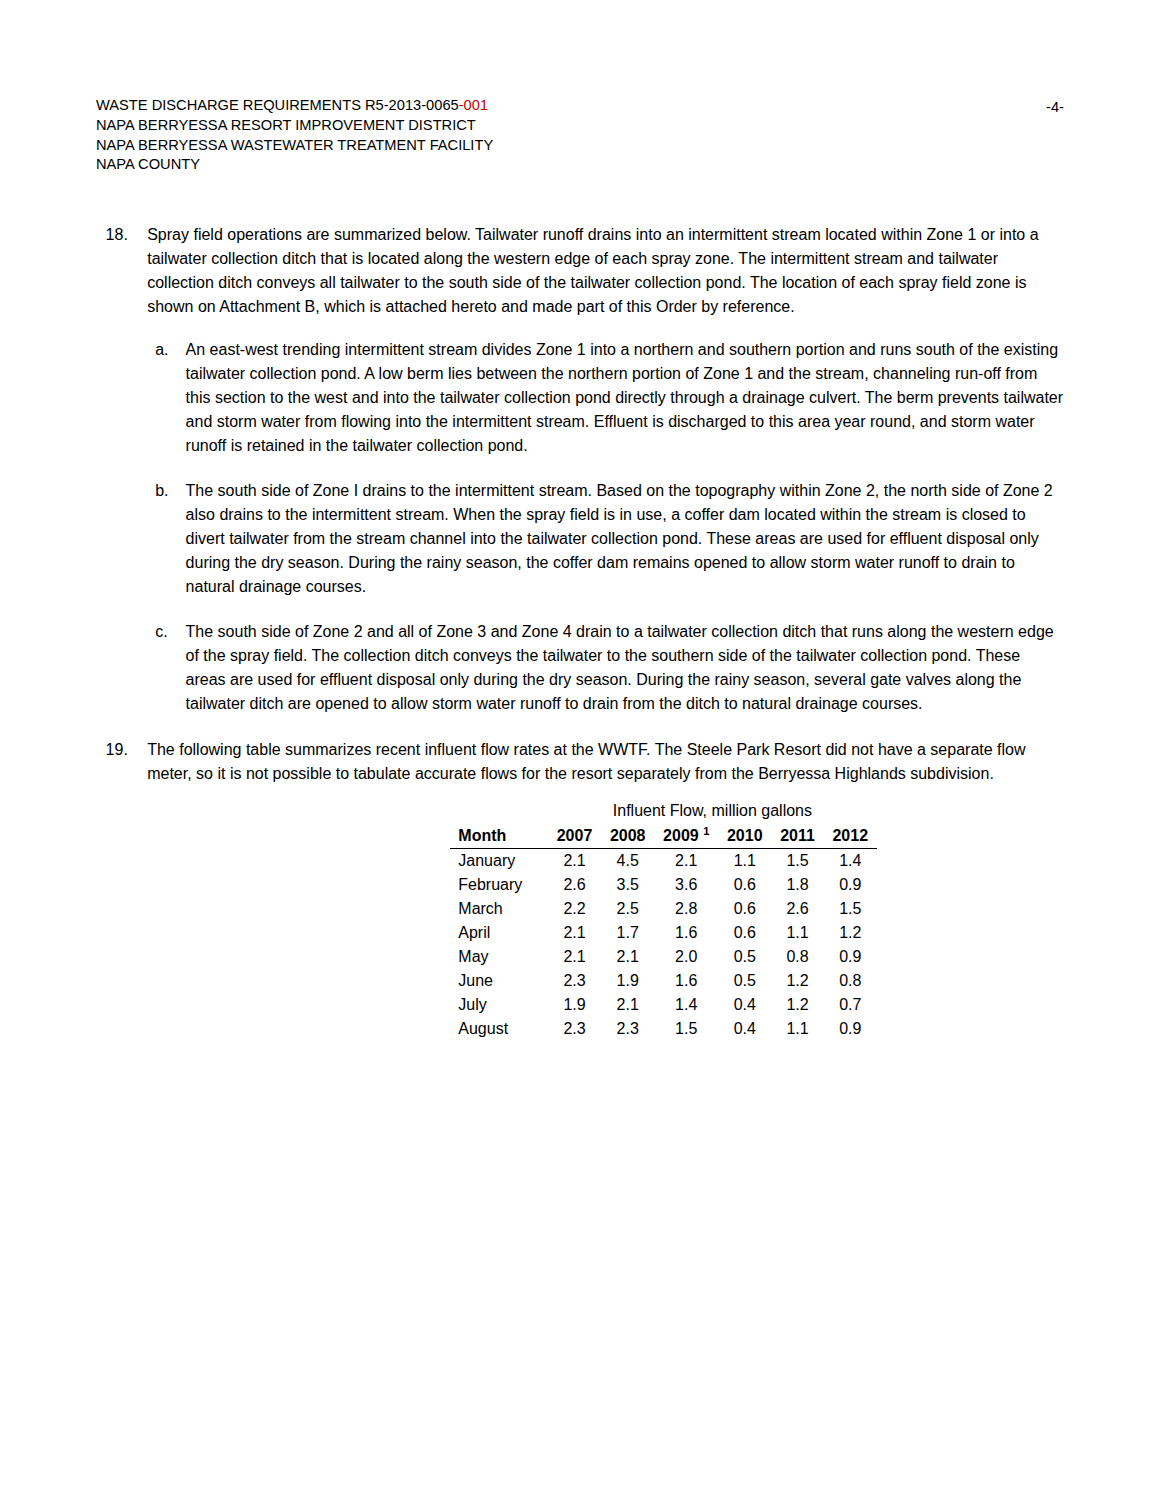-4-
WASTE DISCHARGE REQUIREMENTS R5-2013-0065-001
NAPA BERRYESSA RESORT IMPROVEMENT DISTRICT
NAPA BERRYESSA WASTEWATER TREATMENT FACILITY
NAPA COUNTY
18. Spray field operations are summarized below. Tailwater runoff drains into an intermittent stream located within Zone 1 or into a tailwater collection ditch that is located along the western edge of each spray zone. The intermittent stream and tailwater collection ditch conveys all tailwater to the south side of the tailwater collection pond. The location of each spray field zone is shown on Attachment B, which is attached hereto and made part of this Order by reference.
a. An east-west trending intermittent stream divides Zone 1 into a northern and southern portion and runs south of the existing tailwater collection pond. A low berm lies between the northern portion of Zone 1 and the stream, channeling run-off from this section to the west and into the tailwater collection pond directly through a drainage culvert. The berm prevents tailwater and storm water from flowing into the intermittent stream. Effluent is discharged to this area year round, and storm water runoff is retained in the tailwater collection pond.
b. The south side of Zone I drains to the intermittent stream. Based on the topography within Zone 2, the north side of Zone 2 also drains to the intermittent stream. When the spray field is in use, a coffer dam located within the stream is closed to divert tailwater from the stream channel into the tailwater collection pond. These areas are used for effluent disposal only during the dry season. During the rainy season, the coffer dam remains opened to allow storm water runoff to drain to natural drainage courses.
c. The south side of Zone 2 and all of Zone 3 and Zone 4 drain to a tailwater collection ditch that runs along the western edge of the spray field. The collection ditch conveys the tailwater to the southern side of the tailwater collection pond. These areas are used for effluent disposal only during the dry season. During the rainy season, several gate valves along the tailwater ditch are opened to allow storm water runoff to drain from the ditch to natural drainage courses.
19. The following table summarizes recent influent flow rates at the WWTF. The Steele Park Resort did not have a separate flow meter, so it is not possible to tabulate accurate flows for the resort separately from the Berryessa Highlands subdivision.
| | Influent Flow, million gallons |
| --- | --- |
| Month | 2007 | 2008 | 2009 1 | 2010 | 2011 | 2012 |
| January | 2.1 | 4.5 | 2.1 | 1.1 | 1.5 | 1.4 |
| February | 2.6 | 3.5 | 3.6 | 0.6 | 1.8 | 0.9 |
| March | 2.2 | 2.5 | 2.8 | 0.6 | 2.6 | 1.5 |
| April | 2.1 | 1.7 | 1.6 | 0.6 | 1.1 | 1.2 |
| May | 2.1 | 2.1 | 2.0 | 0.5 | 0.8 | 0.9 |
| June | 2.3 | 1.9 | 1.6 | 0.5 | 1.2 | 0.8 |
| July | 1.9 | 2.1 | 1.4 | 0.4 | 1.2 | 0.7 |
| August | 2.3 | 2.3 | 1.5 | 0.4 | 1.1 | 0.9 |